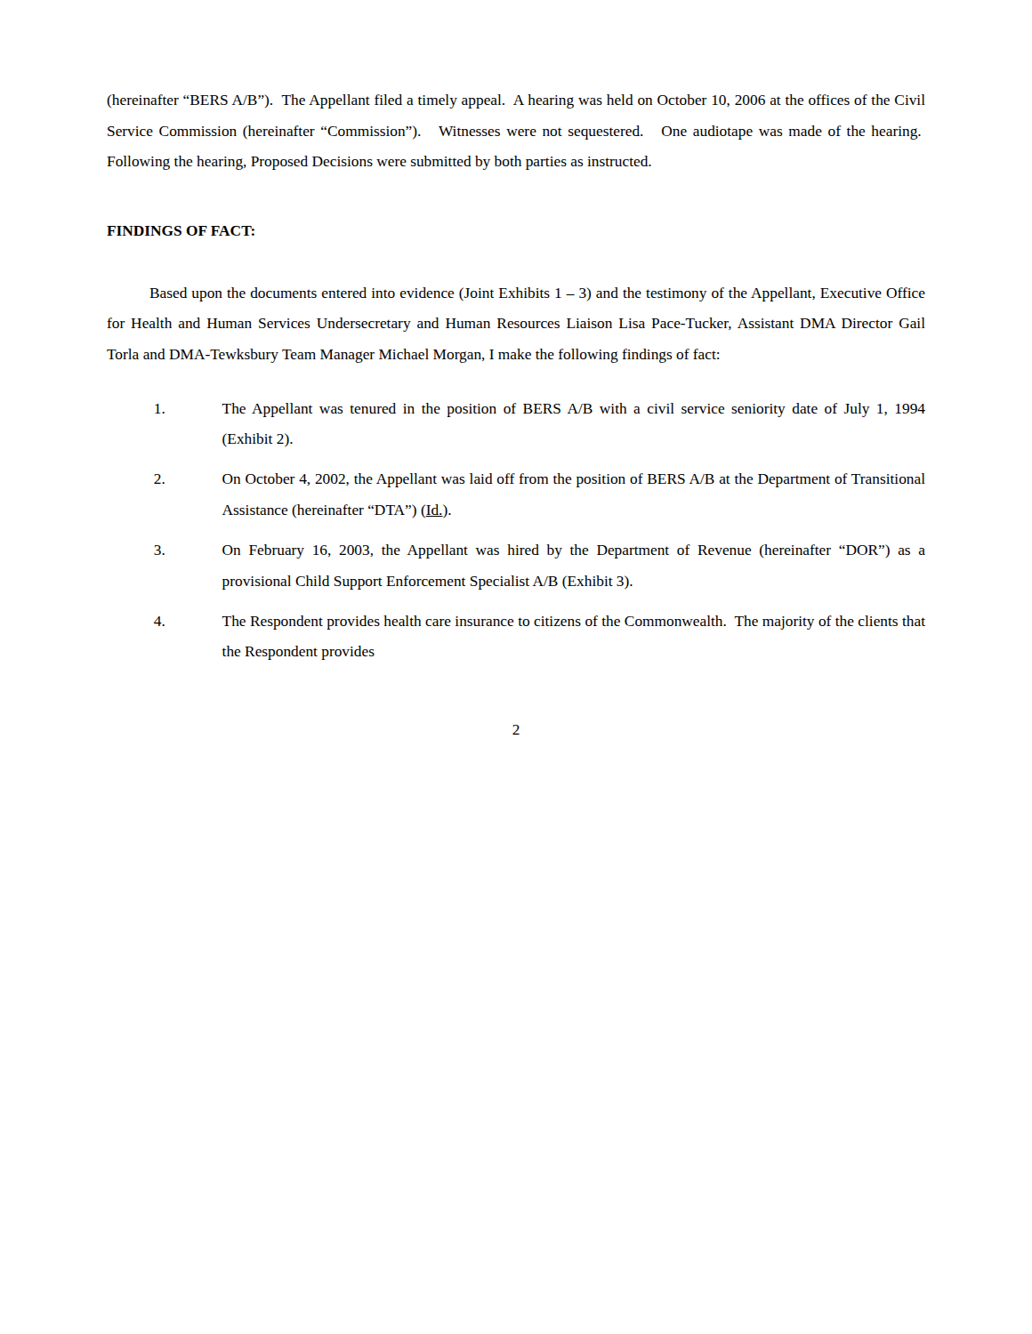(hereinafter “BERS A/B”). The Appellant filed a timely appeal. A hearing was held on October 10, 2006 at the offices of the Civil Service Commission (hereinafter “Commission”). Witnesses were not sequestered. One audiotape was made of the hearing. Following the hearing, Proposed Decisions were submitted by both parties as instructed.
FINDINGS OF FACT:
Based upon the documents entered into evidence (Joint Exhibits 1 – 3) and the testimony of the Appellant, Executive Office for Health and Human Services Undersecretary and Human Resources Liaison Lisa Pace-Tucker, Assistant DMA Director Gail Torla and DMA-Tewksbury Team Manager Michael Morgan, I make the following findings of fact:
The Appellant was tenured in the position of BERS A/B with a civil service seniority date of July 1, 1994 (Exhibit 2).
On October 4, 2002, the Appellant was laid off from the position of BERS A/B at the Department of Transitional Assistance (hereinafter “DTA”) (Id.).
On February 16, 2003, the Appellant was hired by the Department of Revenue (hereinafter “DOR”) as a provisional Child Support Enforcement Specialist A/B (Exhibit 3).
The Respondent provides health care insurance to citizens of the Commonwealth. The majority of the clients that the Respondent provides
2